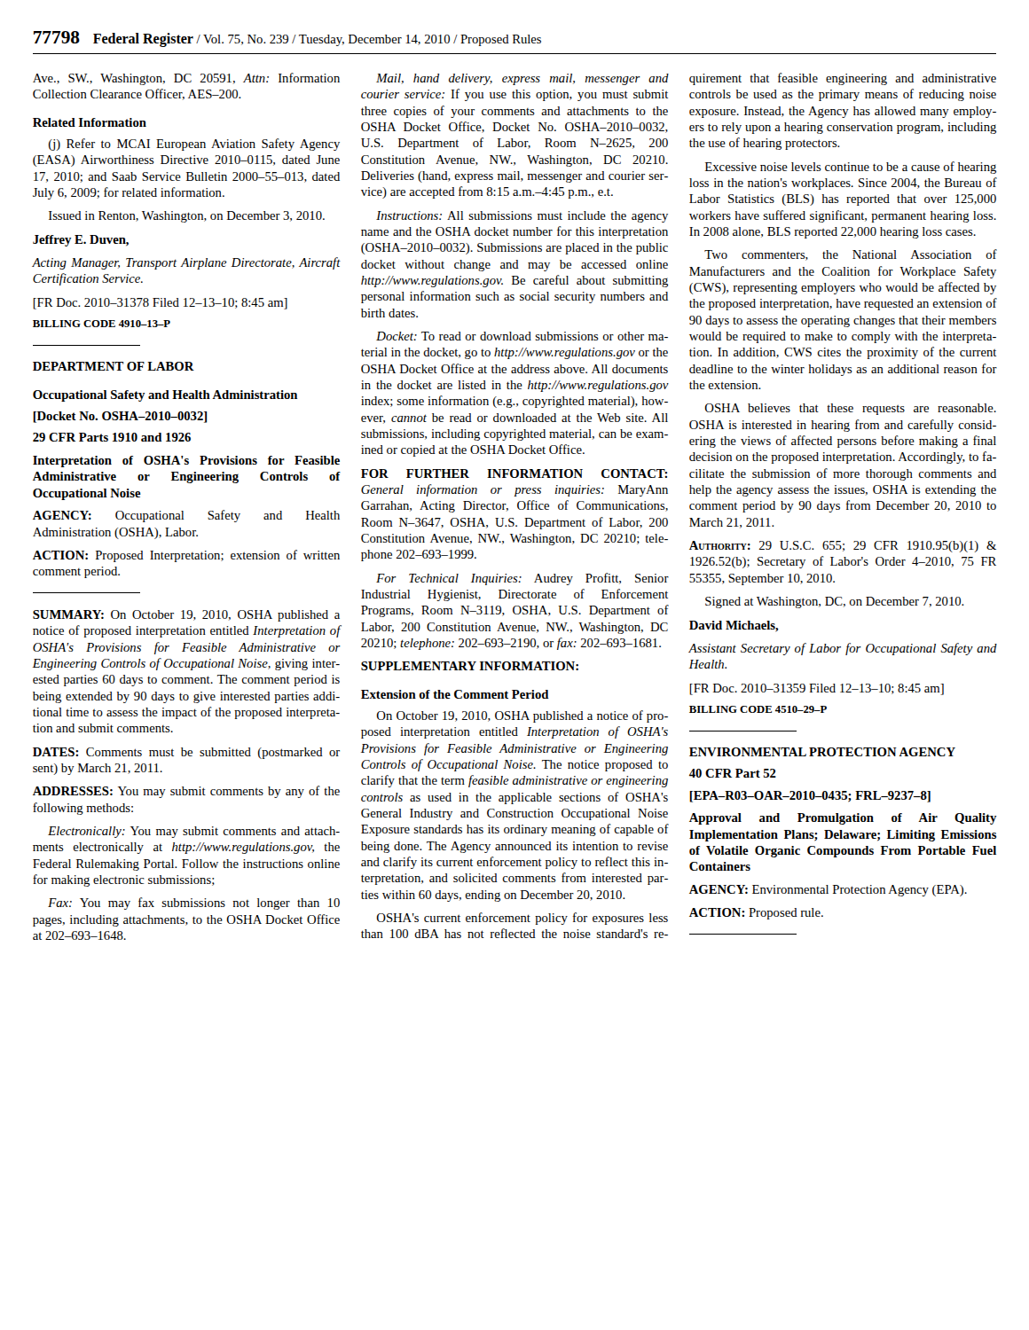77798 Federal Register / Vol. 75, No. 239 / Tuesday, December 14, 2010 / Proposed Rules
Ave., SW., Washington, DC 20591, Attn: Information Collection Clearance Officer, AES–200.
Related Information
(j) Refer to MCAI European Aviation Safety Agency (EASA) Airworthiness Directive 2010–0115, dated June 17, 2010; and Saab Service Bulletin 2000–55–013, dated July 6, 2009; for related information.
Issued in Renton, Washington, on December 3, 2010.
Jeffrey E. Duven,
Acting Manager, Transport Airplane Directorate, Aircraft Certification Service.
[FR Doc. 2010–31378 Filed 12–13–10; 8:45 am]
BILLING CODE 4910–13–P
DEPARTMENT OF LABOR
Occupational Safety and Health Administration
[Docket No. OSHA–2010–0032]
29 CFR Parts 1910 and 1926
Interpretation of OSHA's Provisions for Feasible Administrative or Engineering Controls of Occupational Noise
AGENCY: Occupational Safety and Health Administration (OSHA), Labor.
ACTION: Proposed Interpretation; extension of written comment period.
SUMMARY: On October 19, 2010, OSHA published a notice of proposed interpretation entitled Interpretation of OSHA's Provisions for Feasible Administrative or Engineering Controls of Occupational Noise, giving interested parties 60 days to comment. The comment period is being extended by 90 days to give interested parties additional time to assess the impact of the proposed interpretation and submit comments.
DATES: Comments must be submitted (postmarked or sent) by March 21, 2011.
ADDRESSES: You may submit comments by any of the following methods:
Electronically: You may submit comments and attachments electronically at http://www.regulations.gov, the Federal Rulemaking Portal. Follow the instructions online for making electronic submissions;
Fax: You may fax submissions not longer than 10 pages, including attachments, to the OSHA Docket Office at 202–693–1648.
Mail, hand delivery, express mail, messenger and courier service: If you use this option, you must submit three copies of your comments and attachments to the OSHA Docket Office, Docket No. OSHA–2010–0032, U.S. Department of Labor, Room N–2625, 200 Constitution Avenue, NW., Washington, DC 20210. Deliveries (hand, express mail, messenger and courier service) are accepted from 8:15 a.m.–4:45 p.m., e.t.
Instructions: All submissions must include the agency name and the OSHA docket number for this interpretation (OSHA–2010–0032). Submissions are placed in the public docket without change and may be accessed online http://www.regulations.gov. Be careful about submitting personal information such as social security numbers and birth dates.
Docket: To read or download submissions or other material in the docket, go to http://www.regulations.gov or the OSHA Docket Office at the address above. All documents in the docket are listed in the http://www.regulations.gov index; some information (e.g., copyrighted material), however, cannot be read or downloaded at the Web site. All submissions, including copyrighted material, can be examined or copied at the OSHA Docket Office.
FOR FURTHER INFORMATION CONTACT: General information or press inquiries: MaryAnn Garrahan, Acting Director, Office of Communications, Room N–3647, OSHA, U.S. Department of Labor, 200 Constitution Avenue, NW., Washington, DC 20210; telephone 202–693–1999.
For Technical Inquiries: Audrey Profitt, Senior Industrial Hygienist, Directorate of Enforcement Programs, Room N–3119, OSHA, U.S. Department of Labor, 200 Constitution Avenue, NW., Washington, DC 20210; telephone: 202–693–2190, or fax: 202–693–1681.
SUPPLEMENTARY INFORMATION:
Extension of the Comment Period
On October 19, 2010, OSHA published a notice of proposed interpretation entitled Interpretation of OSHA's Provisions for Feasible Administrative or Engineering Controls of Occupational Noise. The notice proposed to clarify that the term feasible administrative or engineering controls as used in the applicable sections of OSHA's General Industry and Construction Occupational Noise Exposure standards has its ordinary meaning of capable of being done. The Agency announced its intention to revise and clarify its current enforcement policy to reflect this interpretation, and solicited comments from interested parties within 60 days, ending on December 20, 2010.
OSHA's current enforcement policy for exposures less than 100 dBA has not reflected the noise standard's requirement that feasible engineering and administrative controls be used as the primary means of reducing noise exposure. Instead, the Agency has allowed many employers to rely upon a hearing conservation program, including the use of hearing protectors.
Excessive noise levels continue to be a cause of hearing loss in the nation's workplaces. Since 2004, the Bureau of Labor Statistics (BLS) has reported that over 125,000 workers have suffered significant, permanent hearing loss. In 2008 alone, BLS reported 22,000 hearing loss cases.
Two commenters, the National Association of Manufacturers and the Coalition for Workplace Safety (CWS), representing employers who would be affected by the proposed interpretation, have requested an extension of 90 days to assess the operating changes that their members would be required to make to comply with the interpretation. In addition, CWS cites the proximity of the current deadline to the winter holidays as an additional reason for the extension.
OSHA believes that these requests are reasonable. OSHA is interested in hearing from and carefully considering the views of affected persons before making a final decision on the proposed interpretation. Accordingly, to facilitate the submission of more thorough comments and help the agency assess the issues, OSHA is extending the comment period by 90 days from December 20, 2010 to March 21, 2011.
Authority: 29 U.S.C. 655; 29 CFR 1910.95(b)(1) & 1926.52(b); Secretary of Labor's Order 4–2010, 75 FR 55355, September 10, 2010.
Signed at Washington, DC, on December 7, 2010.
David Michaels,
Assistant Secretary of Labor for Occupational Safety and Health.
[FR Doc. 2010–31359 Filed 12–13–10; 8:45 am]
BILLING CODE 4510–29–P
ENVIRONMENTAL PROTECTION AGENCY
40 CFR Part 52
[EPA–R03–OAR–2010–0435; FRL–9237–8]
Approval and Promulgation of Air Quality Implementation Plans; Delaware; Limiting Emissions of Volatile Organic Compounds From Portable Fuel Containers
AGENCY: Environmental Protection Agency (EPA).
ACTION: Proposed rule.